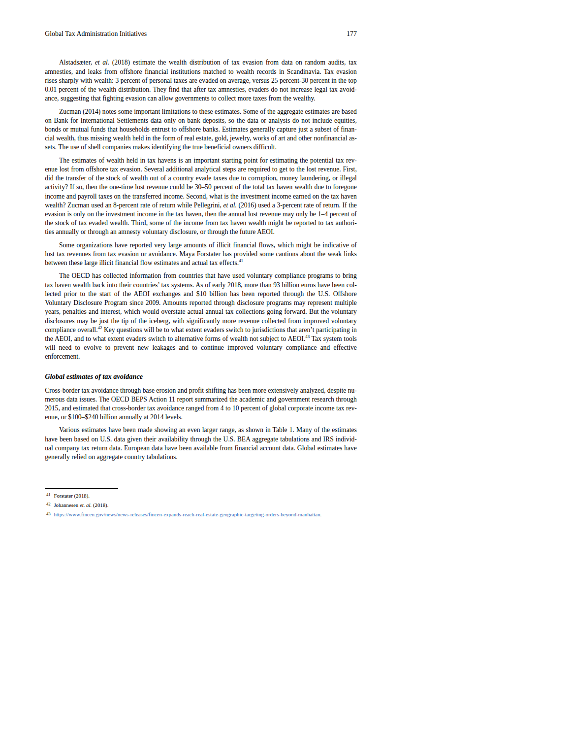Global Tax Administration Initiatives 177
Alstadsæter, et al. (2018) estimate the wealth distribution of tax evasion from data on random audits, tax amnesties, and leaks from offshore financial institutions matched to wealth records in Scandinavia. Tax evasion rises sharply with wealth: 3 percent of personal taxes are evaded on average, versus 25 percent-30 percent in the top 0.01 percent of the wealth distribution. They find that after tax amnesties, evaders do not increase legal tax avoidance, suggesting that fighting evasion can allow governments to collect more taxes from the wealthy.
Zucman (2014) notes some important limitations to these estimates. Some of the aggregate estimates are based on Bank for International Settlements data only on bank deposits, so the data or analysis do not include equities, bonds or mutual funds that households entrust to offshore banks. Estimates generally capture just a subset of financial wealth, thus missing wealth held in the form of real estate, gold, jewelry, works of art and other nonfinancial assets. The use of shell companies makes identifying the true beneficial owners difficult.
The estimates of wealth held in tax havens is an important starting point for estimating the potential tax revenue lost from offshore tax evasion. Several additional analytical steps are required to get to the lost revenue. First, did the transfer of the stock of wealth out of a country evade taxes due to corruption, money laundering, or illegal activity? If so, then the one-time lost revenue could be 30–50 percent of the total tax haven wealth due to foregone income and payroll taxes on the transferred income. Second, what is the investment income earned on the tax haven wealth? Zucman used an 8-percent rate of return while Pellegrini, et al. (2016) used a 3-percent rate of return. If the evasion is only on the investment income in the tax haven, then the annual lost revenue may only be 1–4 percent of the stock of tax evaded wealth. Third, some of the income from tax haven wealth might be reported to tax authorities annually or through an amnesty voluntary disclosure, or through the future AEOI.
Some organizations have reported very large amounts of illicit financial flows, which might be indicative of lost tax revenues from tax evasion or avoidance. Maya Forstater has provided some cautions about the weak links between these large illicit financial flow estimates and actual tax effects.41
The OECD has collected information from countries that have used voluntary compliance programs to bring tax haven wealth back into their countries’ tax systems. As of early 2018, more than 93 billion euros have been collected prior to the start of the AEOI exchanges and $10 billion has been reported through the U.S. Offshore Voluntary Disclosure Program since 2009. Amounts reported through disclosure programs may represent multiple years, penalties and interest, which would overstate actual annual tax collections going forward. But the voluntary disclosures may be just the tip of the iceberg, with significantly more revenue collected from improved voluntary compliance overall.42 Key questions will be to what extent evaders switch to jurisdictions that aren’t participating in the AEOI, and to what extent evaders switch to alternative forms of wealth not subject to AEOI.43 Tax system tools will need to evolve to prevent new leakages and to continue improved voluntary compliance and effective enforcement.
Global estimates of tax avoidance
Cross-border tax avoidance through base erosion and profit shifting has been more extensively analyzed, despite numerous data issues. The OECD BEPS Action 11 report summarized the academic and government research through 2015, and estimated that cross-border tax avoidance ranged from 4 to 10 percent of global corporate income tax revenue, or $100–$240 billion annually at 2014 levels.
Various estimates have been made showing an even larger range, as shown in Table 1. Many of the estimates have been based on U.S. data given their availability through the U.S. BEA aggregate tabulations and IRS individual company tax return data. European data have been available from financial account data. Global estimates have generally relied on aggregate country tabulations.
41 Forstater (2018).
42 Johannesen et. al. (2018).
43 https://www.fincen.gov/news/news-releases/fincen-expands-reach-real-estate-geographic-targeting-orders-beyond-manhattan.